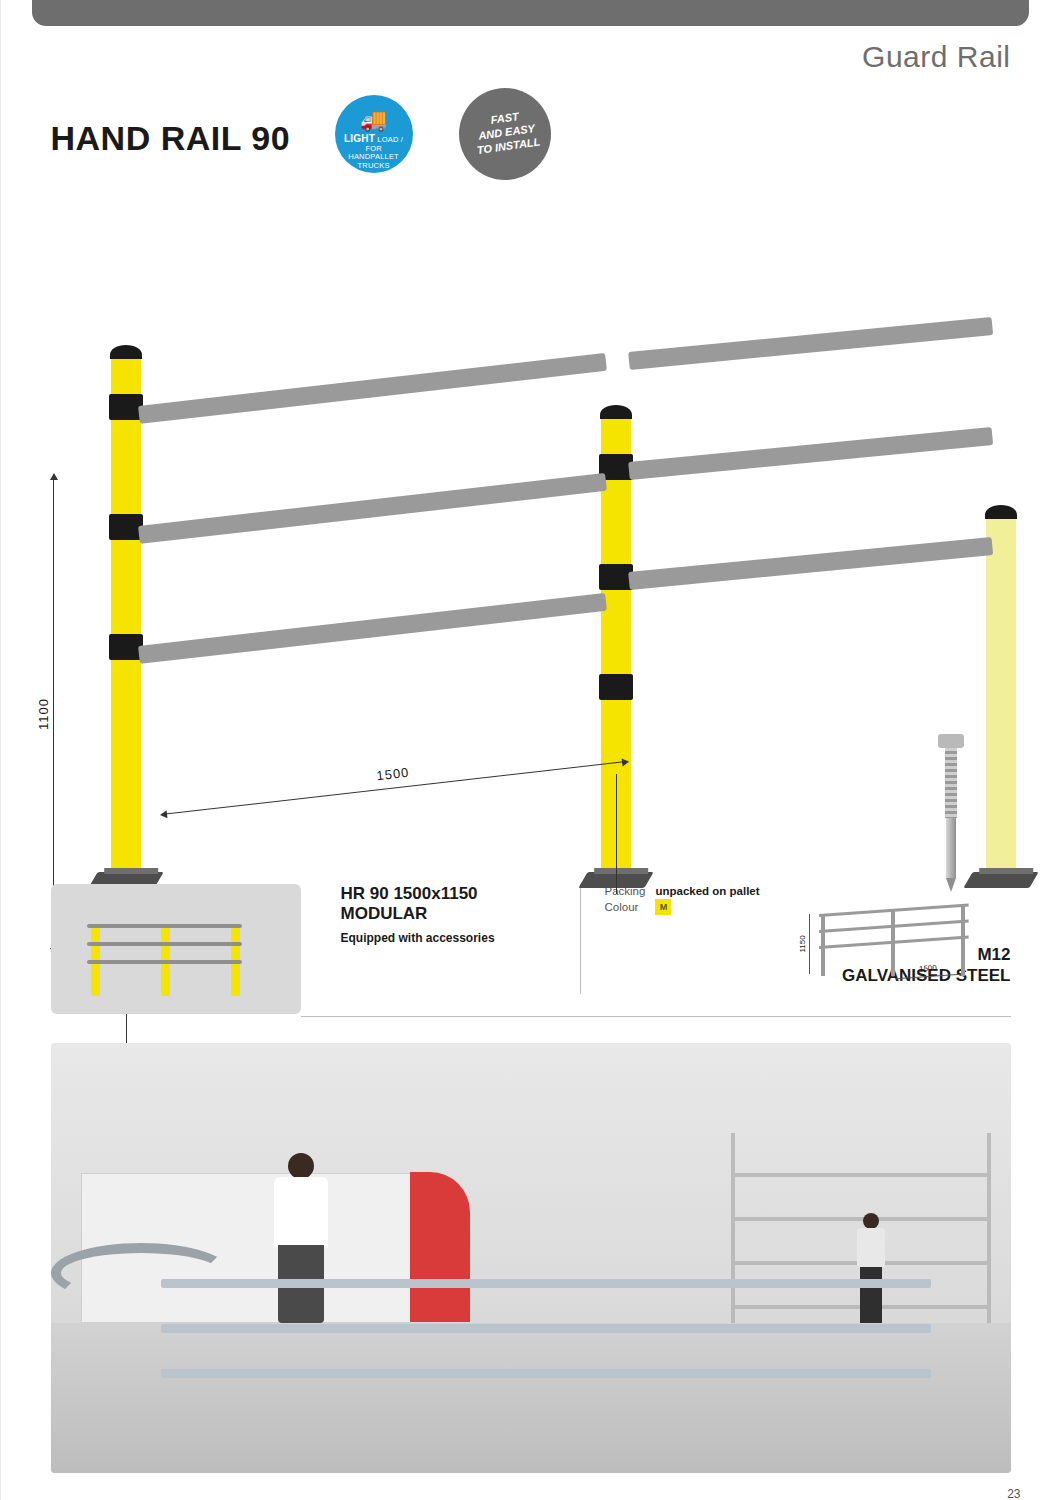Guard Rail
HAND RAIL 90
🚚 LIGHT LOAD /
FOR HANDPALLET
TRUCKS
FAST
AND EASY
TO INSTALL
1100
1500
M12
GALVANISED STEEL
HR 90 1500x1150
MODULAR
Equipped with accessories
| Packing | unpacked on pallet |
| Colour | M |
1150
1500
23